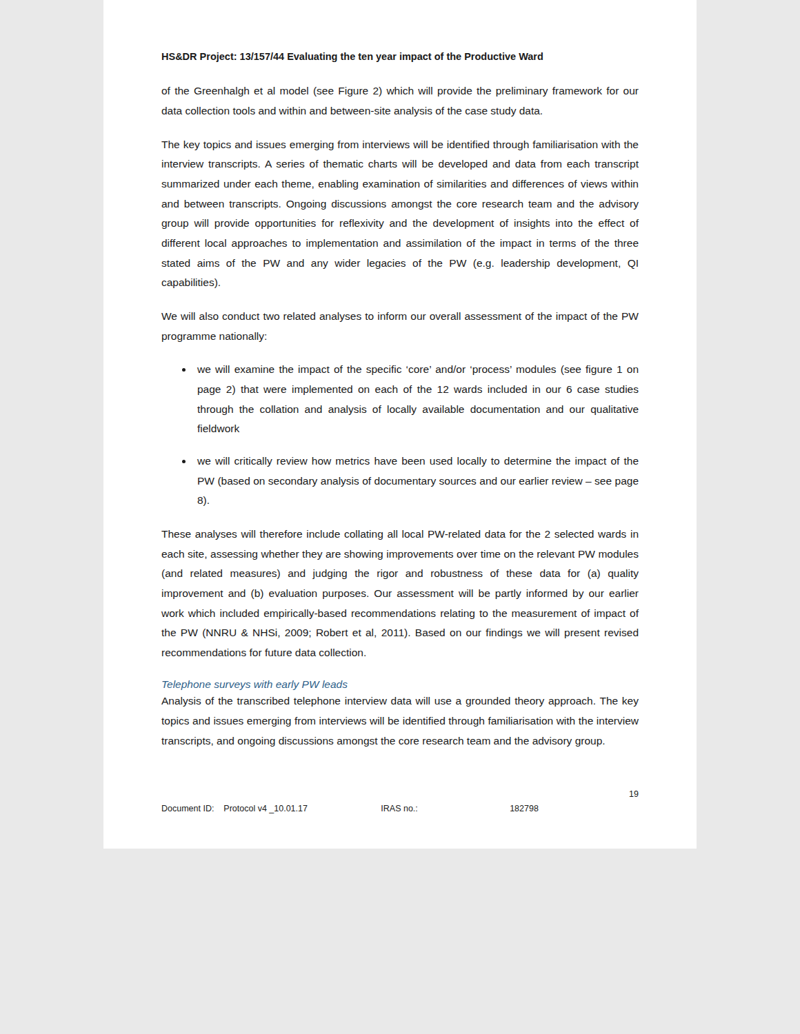HS&DR Project: 13/157/44 Evaluating the ten year impact of the Productive Ward
of the Greenhalgh et al model (see Figure 2) which will provide the preliminary framework for our data collection tools and within and between-site analysis of the case study data.
The key topics and issues emerging from interviews will be identified through familiarisation with the interview transcripts. A series of thematic charts will be developed and data from each transcript summarized under each theme, enabling examination of similarities and differences of views within and between transcripts. Ongoing discussions amongst the core research team and the advisory group will provide opportunities for reflexivity and the development of insights into the effect of different local approaches to implementation and assimilation of the impact in terms of the three stated aims of the PW and any wider legacies of the PW (e.g. leadership development, QI capabilities).
We will also conduct two related analyses to inform our overall assessment of the impact of the PW programme nationally:
we will examine the impact of the specific ‘core’ and/or ‘process’ modules (see figure 1 on page 2) that were implemented on each of the 12 wards included in our 6 case studies through the collation and analysis of locally available documentation and our qualitative fieldwork
we will critically review how metrics have been used locally to determine the impact of the PW (based on secondary analysis of documentary sources and our earlier review – see page 8).
These analyses will therefore include collating all local PW-related data for the 2 selected wards in each site, assessing whether they are showing improvements over time on the relevant PW modules (and related measures) and judging the rigor and robustness of these data for (a) quality improvement and (b) evaluation purposes. Our assessment will be partly informed by our earlier work which included empirically-based recommendations relating to the measurement of impact of the PW (NNRU & NHSi, 2009; Robert et al, 2011). Based on our findings we will present revised recommendations for future data collection.
Telephone surveys with early PW leads
Analysis of the transcribed telephone interview data will use a grounded theory approach. The key topics and issues emerging from interviews will be identified through familiarisation with the interview transcripts, and ongoing discussions amongst the core research team and the advisory group.
19
Document ID: Protocol v4 _10.01.17
IRAS no.:
182798